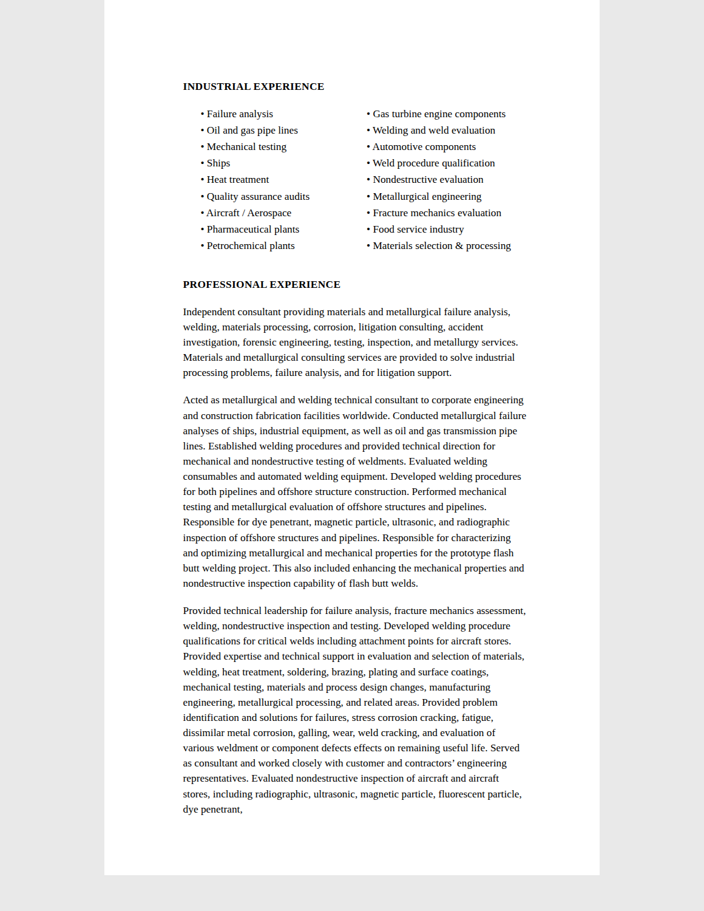INDUSTRIAL EXPERIENCE
| • Failure analysis | • Gas turbine engine components |
| • Oil and gas pipe lines | • Welding and weld evaluation |
| • Mechanical testing | • Automotive components |
| • Ships | • Weld procedure qualification |
| • Heat treatment | • Nondestructive evaluation |
| • Quality assurance audits | • Metallurgical engineering |
| • Aircraft / Aerospace | • Fracture mechanics evaluation |
| • Pharmaceutical plants | • Food service industry |
| • Petrochemical plants | • Materials selection & processing |
PROFESSIONAL EXPERIENCE
Independent consultant providing materials and metallurgical failure analysis, welding, materials processing, corrosion, litigation consulting, accident investigation, forensic engineering, testing, inspection, and metallurgy services. Materials and metallurgical consulting services are provided to solve industrial processing problems, failure analysis, and for litigation support.
Acted as metallurgical and welding technical consultant to corporate engineering and construction fabrication facilities worldwide. Conducted metallurgical failure analyses of ships, industrial equipment, as well as oil and gas transmission pipe lines. Established welding procedures and provided technical direction for mechanical and nondestructive testing of weldments. Evaluated welding consumables and automated welding equipment. Developed welding procedures for both pipelines and offshore structure construction. Performed mechanical testing and metallurgical evaluation of offshore structures and pipelines. Responsible for dye penetrant, magnetic particle, ultrasonic, and radiographic inspection of offshore structures and pipelines. Responsible for characterizing and optimizing metallurgical and mechanical properties for the prototype flash butt welding project. This also included enhancing the mechanical properties and nondestructive inspection capability of flash butt welds.
Provided technical leadership for failure analysis, fracture mechanics assessment, welding, nondestructive inspection and testing. Developed welding procedure qualifications for critical welds including attachment points for aircraft stores. Provided expertise and technical support in evaluation and selection of materials, welding, heat treatment, soldering, brazing, plating and surface coatings, mechanical testing, materials and process design changes, manufacturing engineering, metallurgical processing, and related areas. Provided problem identification and solutions for failures, stress corrosion cracking, fatigue, dissimilar metal corrosion, galling, wear, weld cracking, and evaluation of various weldment or component defects effects on remaining useful life. Served as consultant and worked closely with customer and contractors’ engineering representatives. Evaluated nondestructive inspection of aircraft and aircraft stores, including radiographic, ultrasonic, magnetic particle, fluorescent particle, dye penetrant,